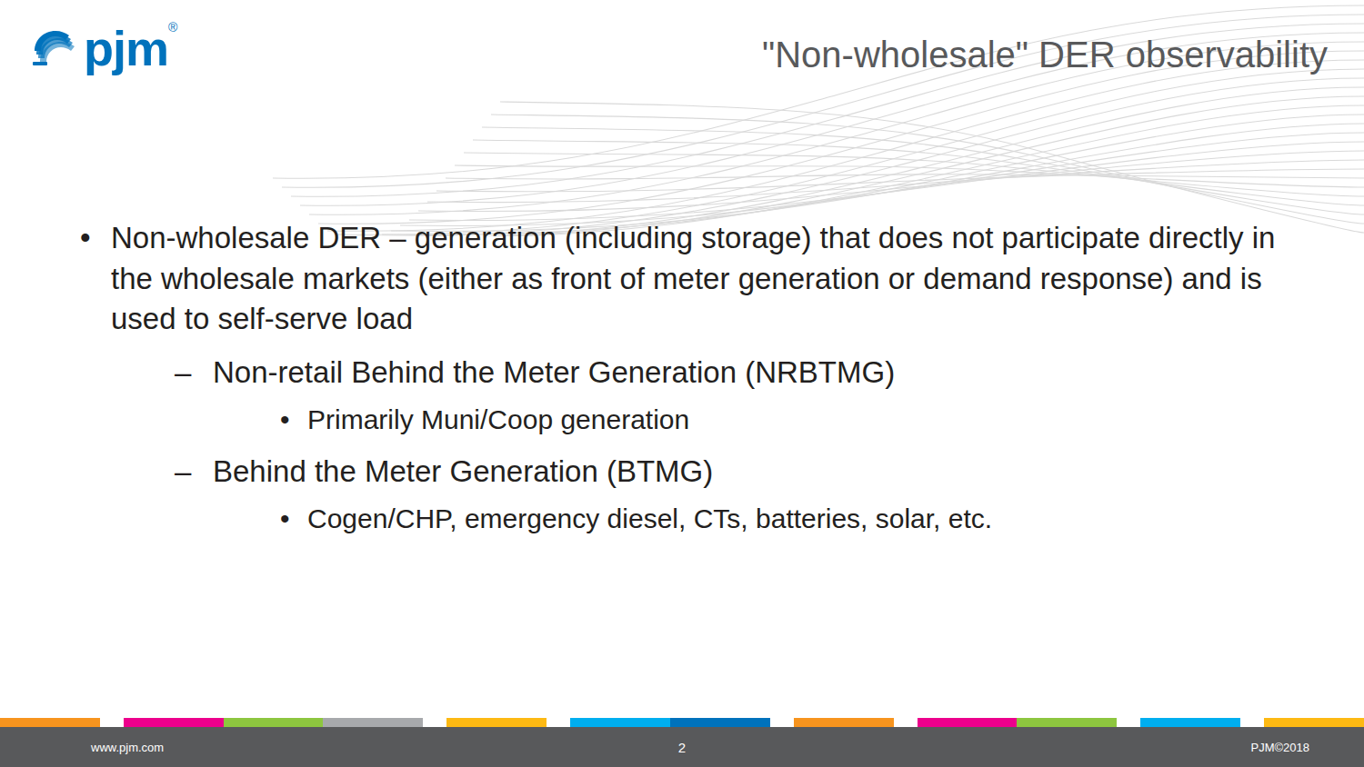pjm®
"Non-wholesale" DER observability
Non-wholesale DER – generation (including storage) that does not participate directly in the wholesale markets (either as front of meter generation or demand response) and is used to self-serve load
Non-retail Behind the Meter Generation (NRBTMG)
Primarily Muni/Coop generation
Behind the Meter Generation (BTMG)
Cogen/CHP, emergency diesel, CTs, batteries, solar, etc.
www.pjm.com
2
PJM©2018